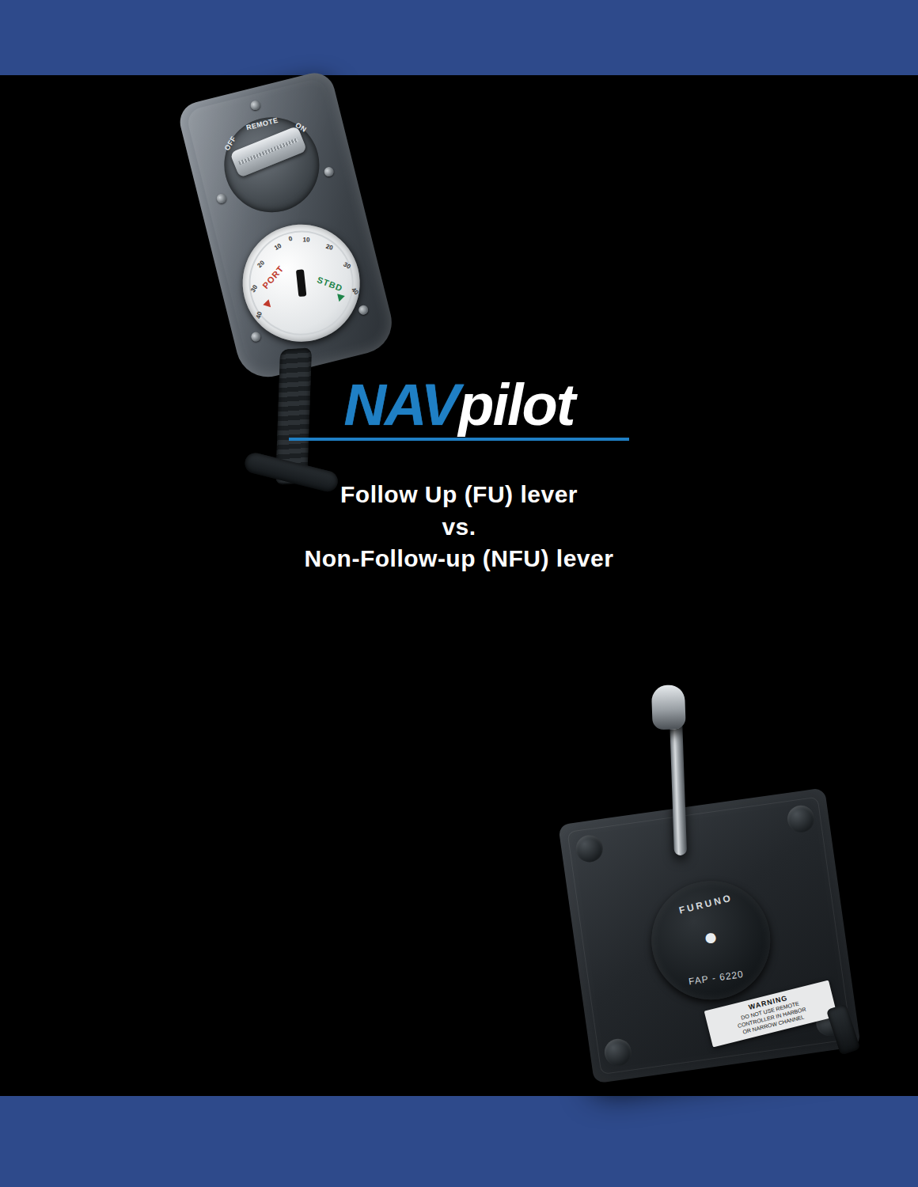OFF REMOTE ON
40 30 20 10 0 10 20 30 40 PORT STBD
NAV pilot
Follow Up (FU) lever
vs.
Non-Follow-up (NFU) lever
FURUNO
●
FAP - 6220
WARNING DO NOT USE REMOTE
CONTROLLER IN HARBOR
OR NARROW CHANNEL